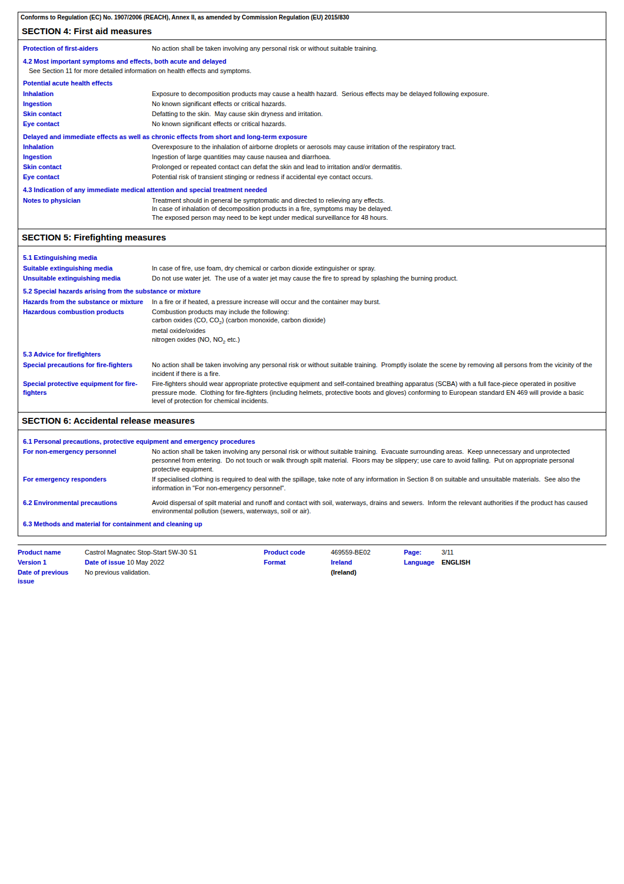Conforms to Regulation (EC) No. 1907/2006 (REACH), Annex II, as amended by Commission Regulation (EU) 2015/830
SECTION 4: First aid measures
| Protection of first-aiders | No action shall be taken involving any personal risk or without suitable training. |
4.2 Most important symptoms and effects, both acute and delayed
See Section 11 for more detailed information on health effects and symptoms.
Potential acute health effects
| Inhalation | Exposure to decomposition products may cause a health hazard. Serious effects may be delayed following exposure. |
| Ingestion | No known significant effects or critical hazards. |
| Skin contact | Defatting to the skin. May cause skin dryness and irritation. |
| Eye contact | No known significant effects or critical hazards. |
Delayed and immediate effects as well as chronic effects from short and long-term exposure
| Inhalation | Overexposure to the inhalation of airborne droplets or aerosols may cause irritation of the respiratory tract. |
| Ingestion | Ingestion of large quantities may cause nausea and diarrhoea. |
| Skin contact | Prolonged or repeated contact can defat the skin and lead to irritation and/or dermatitis. |
| Eye contact | Potential risk of transient stinging or redness if accidental eye contact occurs. |
4.3 Indication of any immediate medical attention and special treatment needed
| Notes to physician | Treatment should in general be symptomatic and directed to relieving any effects. In case of inhalation of decomposition products in a fire, symptoms may be delayed. The exposed person may need to be kept under medical surveillance for 48 hours. |
SECTION 5: Firefighting measures
5.1 Extinguishing media
| Suitable extinguishing media | In case of fire, use foam, dry chemical or carbon dioxide extinguisher or spray. |
| Unsuitable extinguishing media | Do not use water jet. The use of a water jet may cause the fire to spread by splashing the burning product. |
5.2 Special hazards arising from the substance or mixture
| Hazards from the substance or mixture | In a fire or if heated, a pressure increase will occur and the container may burst. |
| Hazardous combustion products | Combustion products may include the following: carbon oxides (CO, CO 2 ) (carbon monoxide, carbon dioxide) metal oxide/oxides nitrogen oxides (NO, NO 2 etc.) |
5.3 Advice for firefighters
| Special precautions for fire-fighters | No action shall be taken involving any personal risk or without suitable training. Promptly isolate the scene by removing all persons from the vicinity of the incident if there is a fire. |
| Special protective equipment for fire-fighters | Fire-fighters should wear appropriate protective equipment and self-contained breathing apparatus (SCBA) with a full face-piece operated in positive pressure mode. Clothing for fire-fighters (including helmets, protective boots and gloves) conforming to European standard EN 469 will provide a basic level of protection for chemical incidents. |
SECTION 6: Accidental release measures
6.1 Personal precautions, protective equipment and emergency procedures
| For non-emergency personnel | No action shall be taken involving any personal risk or without suitable training. Evacuate surrounding areas. Keep unnecessary and unprotected personnel from entering. Do not touch or walk through spilt material. Floors may be slippery; use care to avoid falling. Put on appropriate personal protective equipment. |
| For emergency responders | If specialised clothing is required to deal with the spillage, take note of any information in Section 8 on suitable and unsuitable materials. See also the information in "For non-emergency personnel". |
| 6.2 Environmental precautions | Avoid dispersal of spilt material and runoff and contact with soil, waterways, drains and sewers. Inform the relevant authorities if the product has caused environmental pollution (sewers, waterways, soil or air). |
6.3 Methods and material for containment and cleaning up
| Product name | Castrol Magnatec Stop-Start 5W-30 S1 | Product code | 469559-BE02 | Page: | 3/11 |
| Version 1 | Date of issue 10 May 2022 | Format | Ireland | Language | ENGLISH |
| Date of previous issue | No previous validation. | | (Ireland) | | |